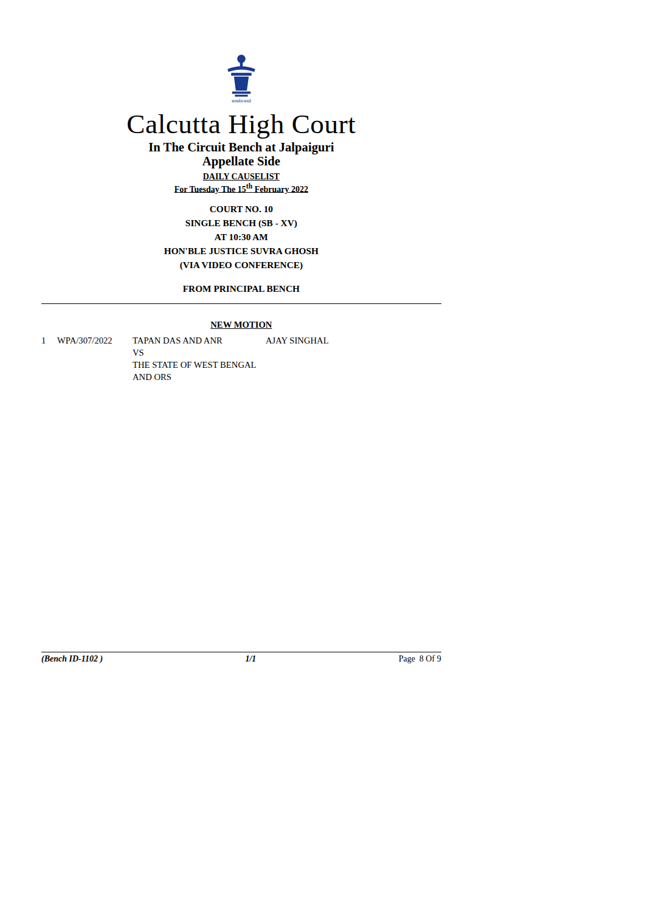Calcutta High Court
In The Circuit Bench at Jalpaiguri
Appellate Side
DAILY CAUSELIST
For Tuesday The 15th February 2022
COURT NO. 10
SINGLE BENCH (SB - XV)
AT 10:30 AM
HON'BLE JUSTICE SUVRA GHOSH
(VIA VIDEO CONFERENCE)
FROM PRINCIPAL BENCH
NEW MOTION
| 1 | WPA/307/2022 | TAPAN DAS AND ANR VS THE STATE OF WEST BENGAL AND ORS | AJAY SINGHAL |
(Bench ID-1102 ) Page 8 Of 9
1/1